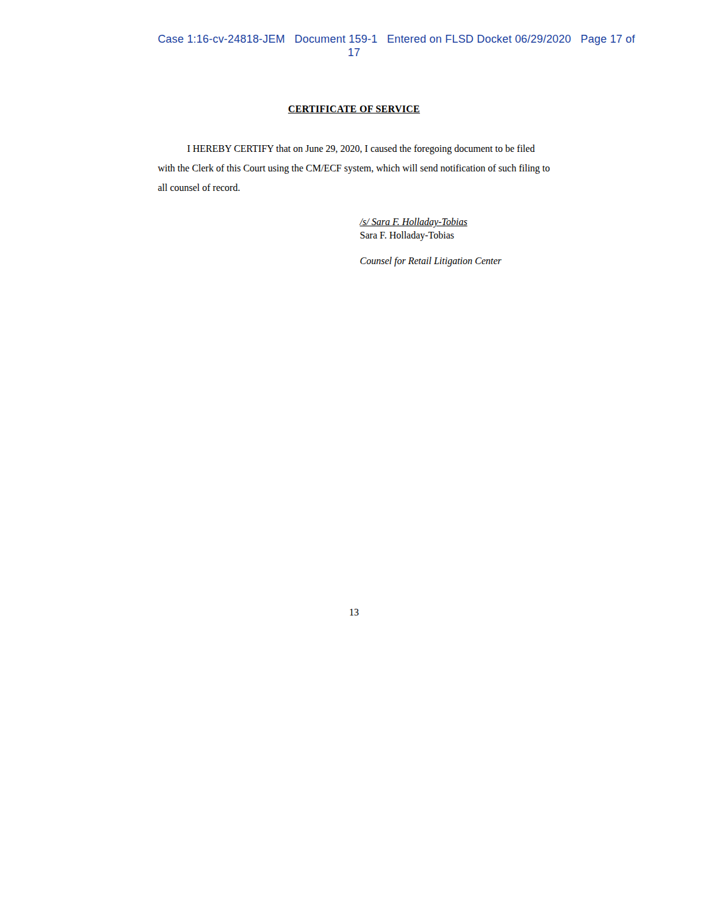Case 1:16-cv-24818-JEM Document 159-1 Entered on FLSD Docket 06/29/2020 Page 17 of 17
CERTIFICATE OF SERVICE
I HEREBY CERTIFY that on June 29, 2020, I caused the foregoing document to be filed with the Clerk of this Court using the CM/ECF system, which will send notification of such filing to all counsel of record.
/s/ Sara F. Holladay-Tobias Sara F. Holladay-Tobias Counsel for Retail Litigation Center
13